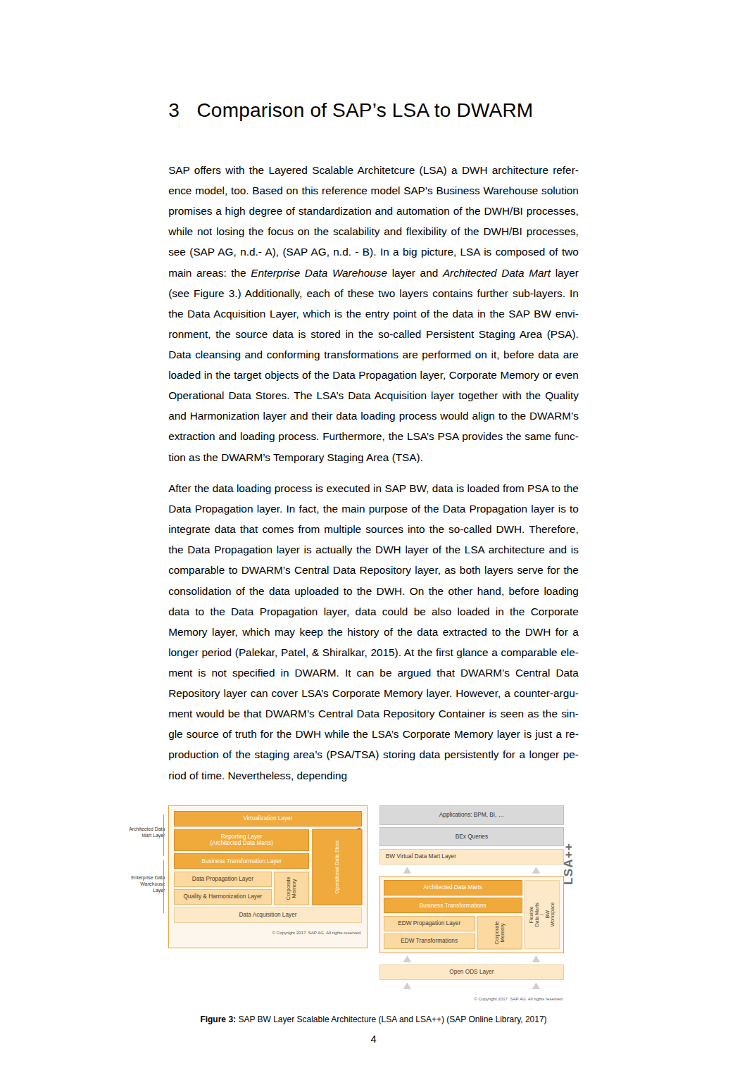3 Comparison of SAP’s LSA to DWARM
SAP offers with the Layered Scalable Architetcure (LSA) a DWH architecture reference model, too. Based on this reference model SAP’s Business Warehouse solution promises a high degree of standardization and automation of the DWH/BI processes, while not losing the focus on the scalability and flexibility of the DWH/BI processes, see (SAP AG, n.d.- A), (SAP AG, n.d. - B). In a big picture, LSA is composed of two main areas: the Enterprise Data Warehouse layer and Architected Data Mart layer (see Figure 3.) Additionally, each of these two layers contains further sub-layers. In the Data Acquisition Layer, which is the entry point of the data in the SAP BW environment, the source data is stored in the so-called Persistent Staging Area (PSA). Data cleansing and conforming transformations are performed on it, before data are loaded in the target objects of the Data Propagation layer, Corporate Memory or even Operational Data Stores. The LSA’s Data Acquisition layer together with the Quality and Harmonization layer and their data loading process would align to the DWARM’s extraction and loading process. Furthermore, the LSA’s PSA provides the same function as the DWARM’s Temporary Staging Area (TSA).
After the data loading process is executed in SAP BW, data is loaded from PSA to the Data Propagation layer. In fact, the main purpose of the Data Propagation layer is to integrate data that comes from multiple sources into the so-called DWH. Therefore, the Data Propagation layer is actually the DWH layer of the LSA architecture and is comparable to DWARM’s Central Data Repository layer, as both layers serve for the consolidation of the data uploaded to the DWH. On the other hand, before loading data to the Data Propagation layer, data could be also loaded in the Corporate Memory layer, which may keep the history of the data extracted to the DWH for a longer period (Palekar, Patel, & Shiralkar, 2015). At the first glance a comparable element is not specified in DWARM. It can be argued that DWARM’s Central Data Repository layer can cover LSA’s Corporate Memory layer. However, a counter-argument would be that DWARM’s Central Data Repository Container is seen as the single source of truth for the DWH while the LSA’s Corporate Memory layer is just a reproduction of the staging area’s (PSA/TSA) storing data persistently for a longer period of time. Nevertheless, depending
Architected Data
Mart Layer
Enterprise Data
Warehouse
Layer
LSA
Virtualization Layer
Reporting Layer
(Architected Data Marts)
Business Transformation Layer
Data Propagation Layer
Quality & Harmonization Layer
Corporate
Memory
Operational Data Store
Data Acquisition Layer
© Copyright 2017. SAP AG. All rights reserved
LSA++
Applications: BPM, BI, …
BEx Queries
BW Virtual Data Mart Layer
Architected Data Marts
Business Transformations
EDW Propagation Layer
EDW Transformations
Corporate
Memory
Flexible
Data Marts
/
BW
Workspace
Open ODS Layer
© Copyright 2017. SAP AG. All rights reserved
Figure 3: SAP BW Layer Scalable Architecture (LSA and LSA++) (SAP Online Library, 2017)
4